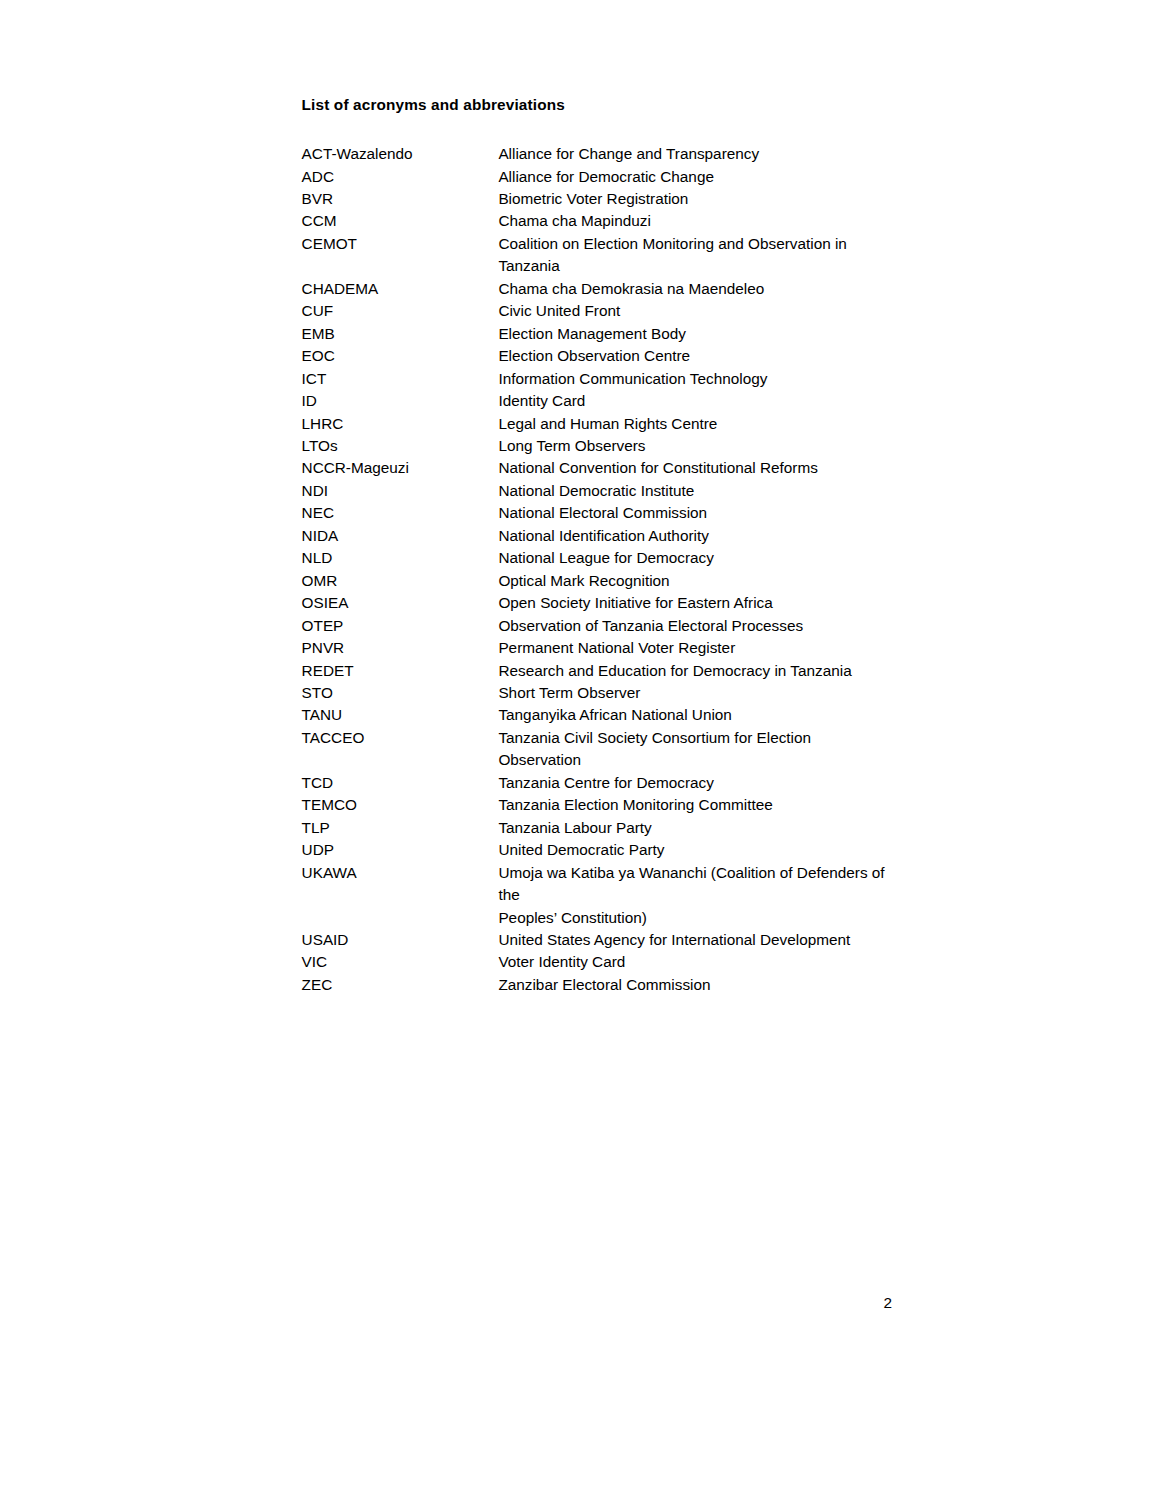List of acronyms and abbreviations
ACT-Wazalendo
Alliance for Change and Transparency
ADC
Alliance for Democratic Change
BVR
Biometric Voter Registration
CCM
Chama cha Mapinduzi
CEMOT
Coalition on Election Monitoring and Observation in Tanzania
CHADEMA
Chama cha Demokrasia na Maendeleo
CUF
Civic United Front
EMB
Election Management Body
EOC
Election Observation Centre
ICT
Information Communication Technology
ID
Identity Card
LHRC
Legal and Human Rights Centre
LTOs
Long Term Observers
NCCR-Mageuzi
National Convention for Constitutional Reforms
NDI
National Democratic Institute
NEC
National Electoral Commission
NIDA
National Identification Authority
NLD
National League for Democracy
OMR
Optical Mark Recognition
OSIEA
Open Society Initiative for Eastern Africa
OTEP
Observation of Tanzania Electoral Processes
PNVR
Permanent National Voter Register
REDET
Research and Education for Democracy in Tanzania
STO
Short Term Observer
TANU
Tanganyika African National Union
TACCEO
Tanzania Civil Society Consortium for Election Observation
TCD
Tanzania Centre for Democracy
TEMCO
Tanzania Election Monitoring Committee
TLP
Tanzania Labour Party
UDP
United Democratic Party
UKAWA
Umoja wa Katiba ya Wananchi (Coalition of Defenders of thePeoples’ Constitution)
USAID
United States Agency for International Development
VIC
Voter Identity Card
ZEC
Zanzibar Electoral Commission
2